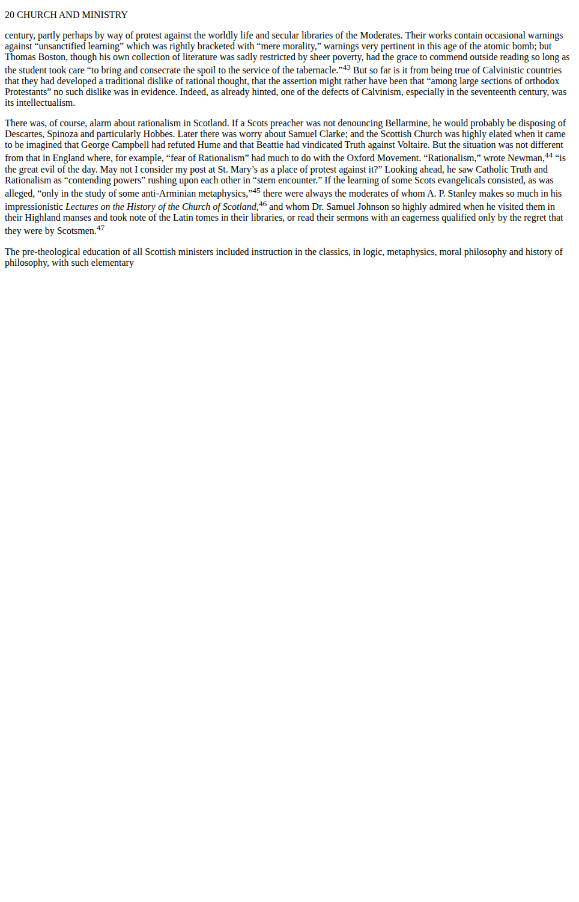20 CHURCH AND MINISTRY
century, partly perhaps by way of protest against the worldly life and secular libraries of the Moderates. Their works contain occasional warnings against “unsanctified learning” which was rightly bracketed with “mere morality,” warnings very pertinent in this age of the atomic bomb; but Thomas Boston, though his own collection of literature was sadly restricted by sheer poverty, had the grace to commend outside reading so long as the student took care “to bring and consecrate the spoil to the service of the tabernacle.”43 But so far is it from being true of Calvinistic countries that they had developed a traditional dislike of rational thought, that the assertion might rather have been that “among large sections of orthodox Protestants” no such dislike was in evidence. Indeed, as already hinted, one of the defects of Calvinism, especially in the seventeenth century, was its intellectualism.
There was, of course, alarm about rationalism in Scotland. If a Scots preacher was not denouncing Bellarmine, he would probably be disposing of Descartes, Spinoza and particularly Hobbes. Later there was worry about Samuel Clarke; and the Scottish Church was highly elated when it came to be imagined that George Campbell had refuted Hume and that Beattie had vindicated Truth against Voltaire. But the situation was not different from that in England where, for example, “fear of Rationalism” had much to do with the Oxford Movement. “Rationalism,” wrote Newman,44 “is the great evil of the day. May not I consider my post at St. Mary’s as a place of protest against it?” Looking ahead, he saw Catholic Truth and Rationalism as “contending powers” rushing upon each other in “stern encounter.” If the learning of some Scots evangelicals consisted, as was alleged, “only in the study of some anti-Arminian metaphysics,”45 there were always the moderates of whom A. P. Stanley makes so much in his impressionistic Lectures on the History of the Church of Scotland,46 and whom Dr. Samuel Johnson so highly admired when he visited them in their Highland manses and took note of the Latin tomes in their libraries, or read their sermons with an eagerness qualified only by the regret that they were by Scotsmen.47
The pre-theological education of all Scottish ministers included instruction in the classics, in logic, metaphysics, moral philosophy and history of philosophy, with such elementary